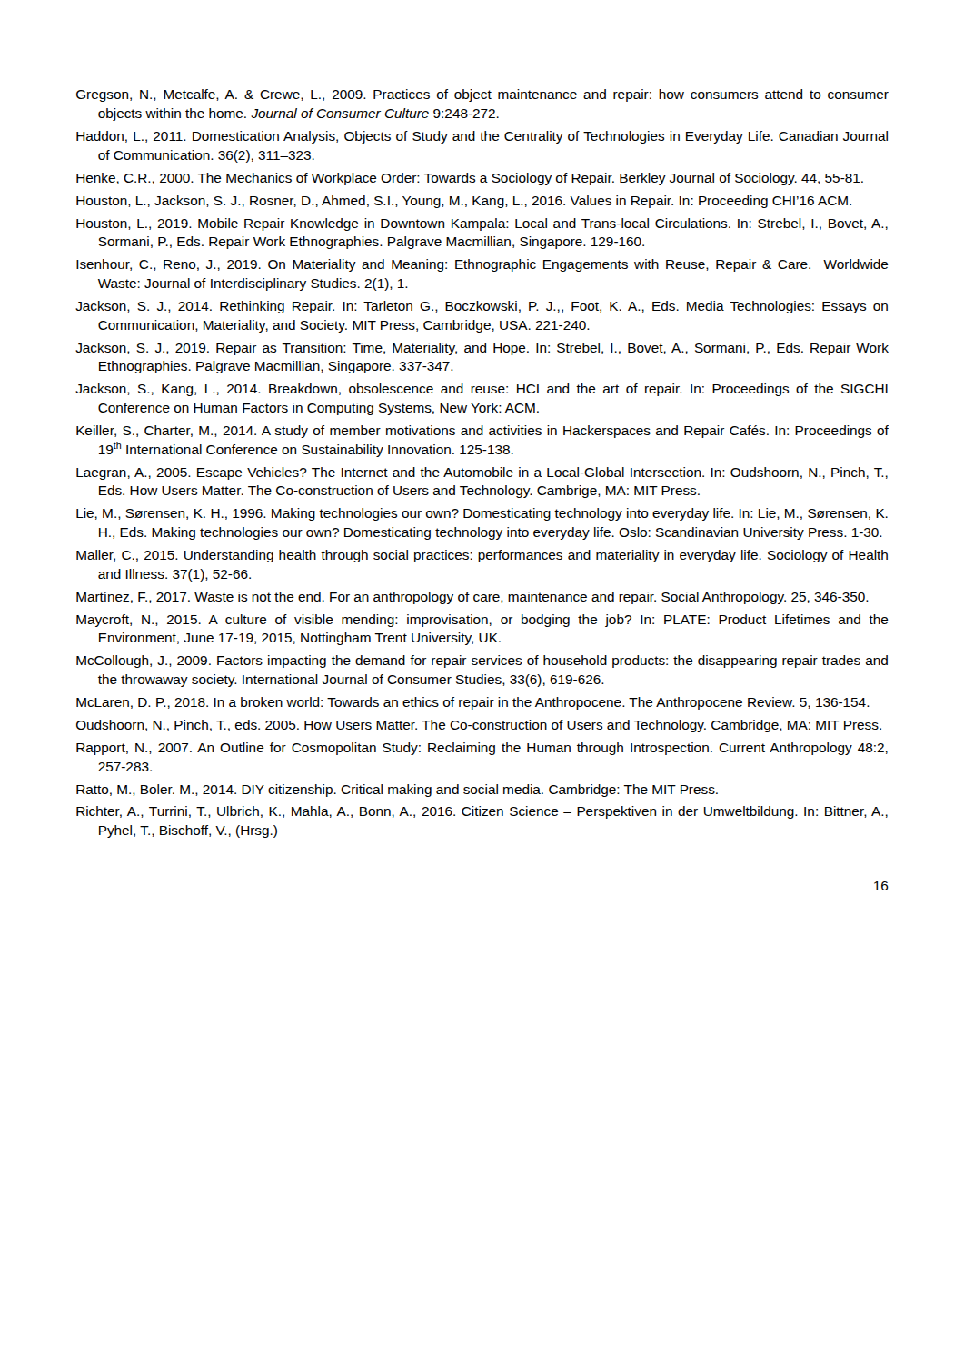Gregson, N., Metcalfe, A. & Crewe, L., 2009. Practices of object maintenance and repair: how consumers attend to consumer objects within the home. Journal of Consumer Culture 9:248-272.
Haddon, L., 2011. Domestication Analysis, Objects of Study and the Centrality of Technologies in Everyday Life. Canadian Journal of Communication. 36(2), 311–323.
Henke, C.R., 2000. The Mechanics of Workplace Order: Towards a Sociology of Repair. Berkley Journal of Sociology. 44, 55-81.
Houston, L., Jackson, S. J., Rosner, D., Ahmed, S.I., Young, M., Kang, L., 2016. Values in Repair. In: Proceeding CHI’16 ACM.
Houston, L., 2019. Mobile Repair Knowledge in Downtown Kampala: Local and Trans-local Circulations. In: Strebel, I., Bovet, A., Sormani, P., Eds. Repair Work Ethnographies. Palgrave Macmillian, Singapore. 129-160.
Isenhour, C., Reno, J., 2019. On Materiality and Meaning: Ethnographic Engagements with Reuse, Repair & Care. Worldwide Waste: Journal of Interdisciplinary Studies. 2(1), 1.
Jackson, S. J., 2014. Rethinking Repair. In: Tarleton G., Boczkowski, P. J.,, Foot, K. A., Eds. Media Technologies: Essays on Communication, Materiality, and Society. MIT Press, Cambridge, USA. 221-240.
Jackson, S. J., 2019. Repair as Transition: Time, Materiality, and Hope. In: Strebel, I., Bovet, A., Sormani, P., Eds. Repair Work Ethnographies. Palgrave Macmillian, Singapore. 337-347.
Jackson, S., Kang, L., 2014. Breakdown, obsolescence and reuse: HCI and the art of repair. In: Proceedings of the SIGCHI Conference on Human Factors in Computing Systems, New York: ACM.
Keiller, S., Charter, M., 2014. A study of member motivations and activities in Hackerspaces and Repair Cafés. In: Proceedings of 19th International Conference on Sustainability Innovation. 125-138.
Laegran, A., 2005. Escape Vehicles? The Internet and the Automobile in a Local-Global Intersection. In: Oudshoorn, N., Pinch, T., Eds. How Users Matter. The Co-construction of Users and Technology. Cambrige, MA: MIT Press.
Lie, M., Sørensen, K. H., 1996. Making technologies our own? Domesticating technology into everyday life. In: Lie, M., Sørensen, K. H., Eds. Making technologies our own? Domesticating technology into everyday life. Oslo: Scandinavian University Press. 1-30.
Maller, C., 2015. Understanding health through social practices: performances and materiality in everyday life. Sociology of Health and Illness. 37(1), 52-66.
Martínez, F., 2017. Waste is not the end. For an anthropology of care, maintenance and repair. Social Anthropology. 25, 346-350.
Maycroft, N., 2015. A culture of visible mending: improvisation, or bodging the job? In: PLATE: Product Lifetimes and the Environment, June 17-19, 2015, Nottingham Trent University, UK.
McCollough, J., 2009. Factors impacting the demand for repair services of household products: the disappearing repair trades and the throwaway society. International Journal of Consumer Studies, 33(6), 619-626.
McLaren, D. P., 2018. In a broken world: Towards an ethics of repair in the Anthropocene. The Anthropocene Review. 5, 136-154.
Oudshoorn, N., Pinch, T., eds. 2005. How Users Matter. The Co-construction of Users and Technology. Cambridge, MA: MIT Press.
Rapport, N., 2007. An Outline for Cosmopolitan Study: Reclaiming the Human through Introspection. Current Anthropology 48:2, 257-283.
Ratto, M., Boler. M., 2014. DIY citizenship. Critical making and social media. Cambridge: The MIT Press.
Richter, A., Turrini, T., Ulbrich, K., Mahla, A., Bonn, A., 2016. Citizen Science – Perspektiven in der Umweltbildung. In: Bittner, A., Pyhel, T., Bischoff, V., (Hrsg.)
16